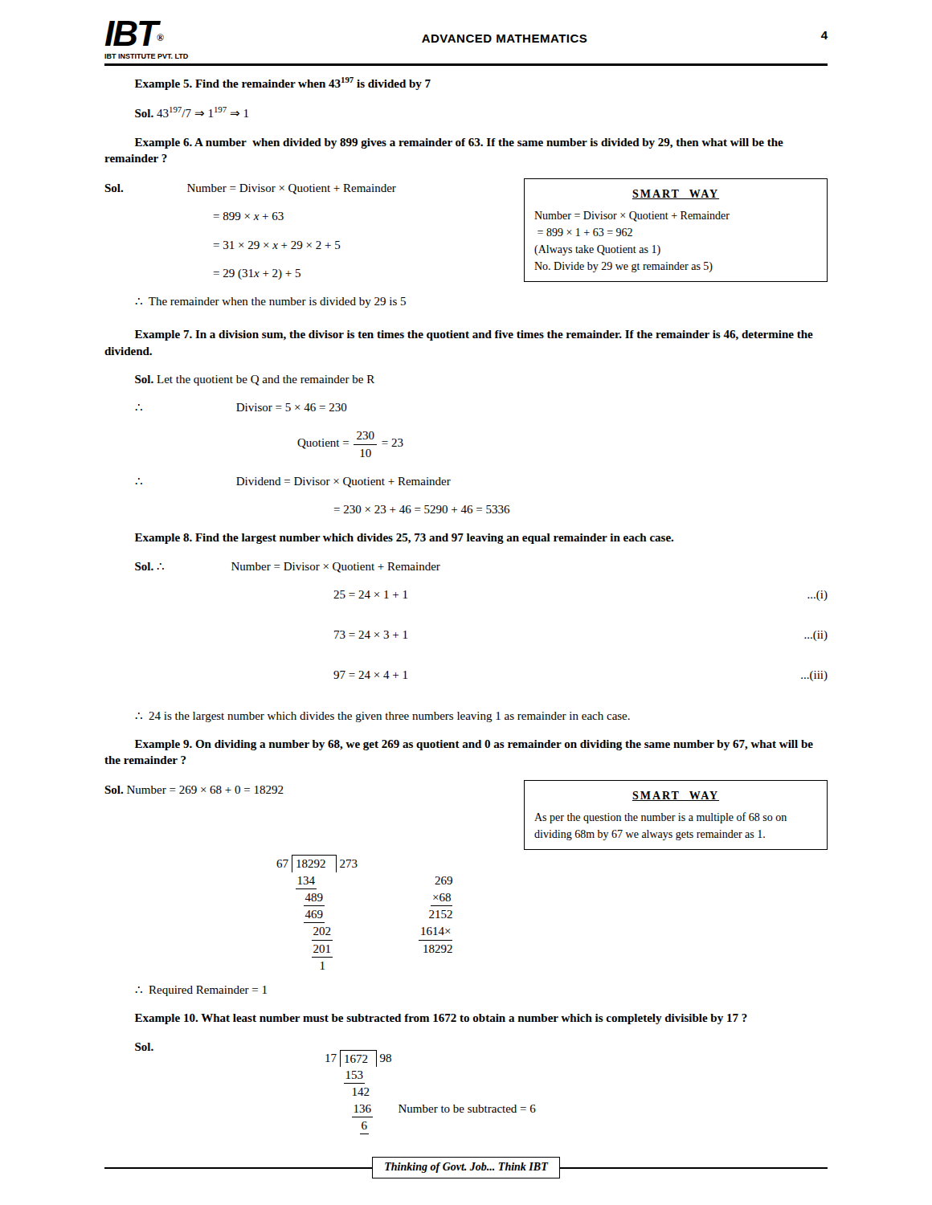IBT® IBT INSTITUTE PVT. LTD
ADVANCED MATHEMATICS
4
Example 5. Find the remainder when 43197 is divided by 7
Sol. 43197/7 ⇒ 1197 ⇒ 1
Example 6. A number when divided by 899 gives a remainder of 63. If the same number is divided by 29, then what will be the remainder ?
Sol. Number = Divisor × Quotient + Remainder
= 899 × x + 63
= 31 × 29 × x + 29 × 2 + 5
= 29 (31x + 2) + 5
∴ The remainder when the number is divided by 29 is 5
SMART WAY
Number = Divisor × Quotient + Remainder
= 899 × 1 + 63 = 962
(Always take Quotient as 1)
No. Divide by 29 we gt remainder as 5)
Example 7. In a division sum, the divisor is ten times the quotient and five times the remainder. If the remainder is 46, determine the dividend.
Sol. Let the quotient be Q and the remainder be R
∴ Divisor = 5 × 46 = 230
Quotient = 23010 = 23
∴ Dividend = Divisor × Quotient + Remainder
= 230 × 23 + 46 = 5290 + 46 = 5336
Example 8. Find the largest number which divides 25, 73 and 97 leaving an equal remainder in each case.
Sol. ∴⁢ Number = Divisor × Quotient + Remainder
25 = 24 × 1 + 1 ...(i)
73 = 24 × 3 + 1 ...(ii)
97 = 24 × 4 + 1 ...(iii)
∴ 24 is the largest number which divides the given three numbers leaving 1 as remainder in each case.
Example 9. On dividing a number by 68, we get 269 as quotient and 0 as remainder on dividing the same number by 67, what will be the remainder ?
Sol. Number = 269 × 68 + 0 = 18292
SMART WAY
As per the question the number is a multiple of 68 so on dividing 68m by 67 we always gets remainder as 1.
| 67 | 18292 | 273 | | |
| | 134 | | | 269 |
| | 489 | | | ×68 |
| | 469 | | | 2152 |
| | 202 | | | 1614× |
| | 201 | | | 18292 |
| | 1 | | | |
∴ Required Remainder = 1
Example 10. What least number must be subtracted from 1672 to obtain a number which is completely divisible by 17 ?
Sol.
| 17 | 1672 | 98 | | |
| | 153 | | | |
| | 142 | | | |
| | 136 | | Number to be subtracted = 6 | |
| | 6 | | | |
Thinking of Govt. Job... Think IBT